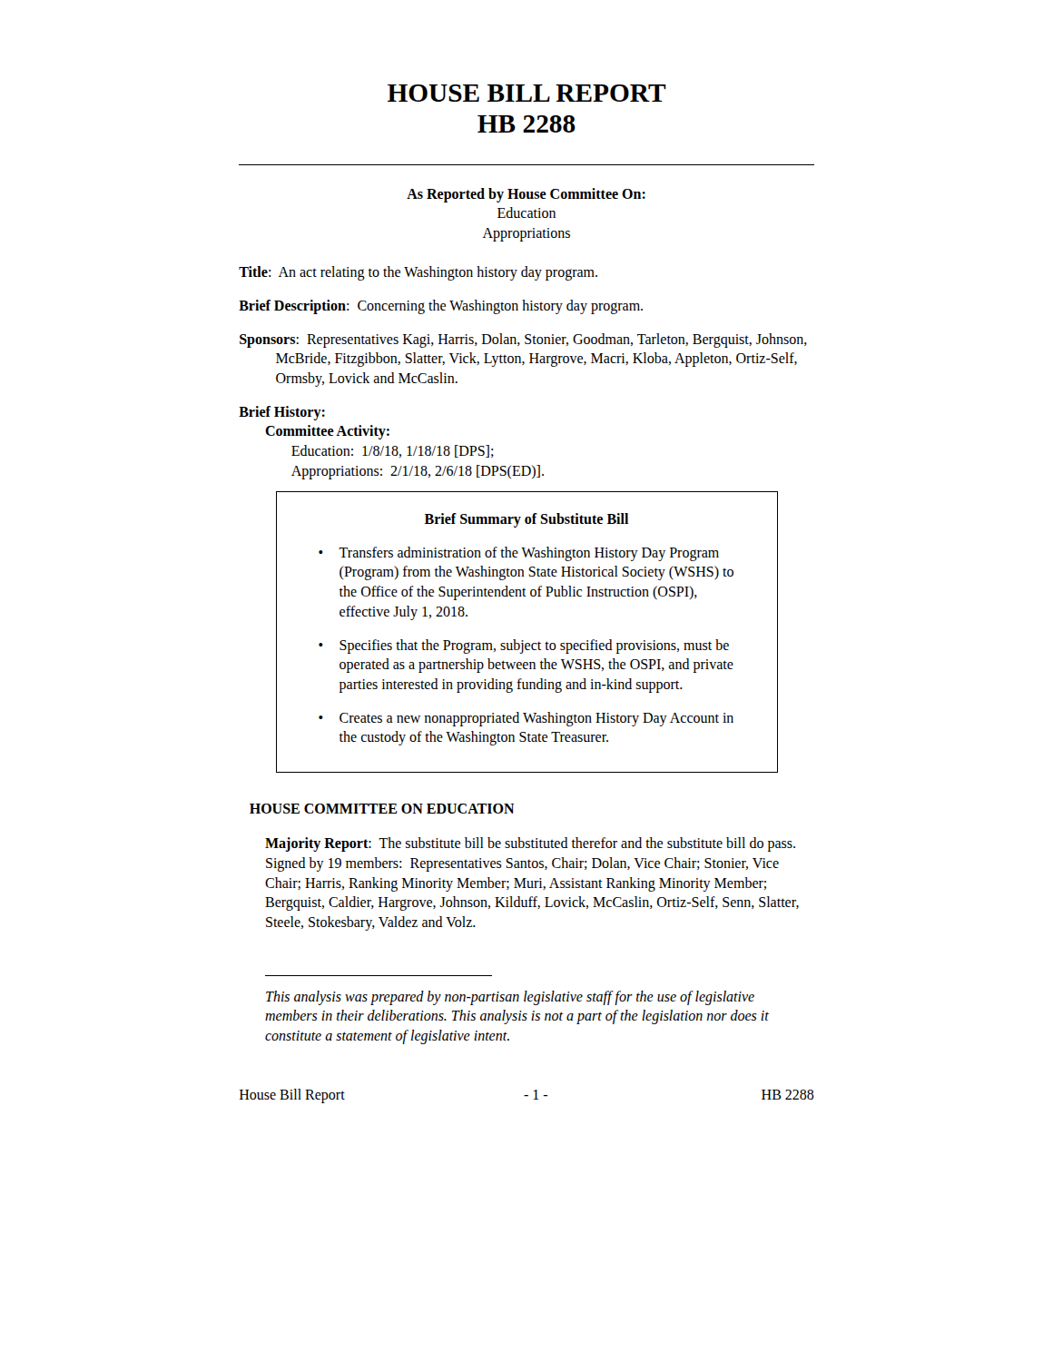HOUSE BILL REPORTHB 2288
As Reported by House Committee On: Education Appropriations
Title: An act relating to the Washington history day program.
Brief Description: Concerning the Washington history day program.
Sponsors: Representatives Kagi, Harris, Dolan, Stonier, Goodman, Tarleton, Bergquist, Johnson, McBride, Fitzgibbon, Slatter, Vick, Lytton, Hargrove, Macri, Kloba, Appleton, Ortiz-Self, Ormsby, Lovick and McCaslin.
Brief History:
Committee Activity:
Education: 1/8/18, 1/18/18 [DPS];
Appropriations: 2/1/18, 2/6/18 [DPS(ED)].
Brief Summary of Substitute Bill
Transfers administration of the Washington History Day Program (Program) from the Washington State Historical Society (WSHS) to the Office of the Superintendent of Public Instruction (OSPI), effective July 1, 2018.
Specifies that the Program, subject to specified provisions, must be operated as a partnership between the WSHS, the OSPI, and private parties interested in providing funding and in-kind support.
Creates a new nonappropriated Washington History Day Account in the custody of the Washington State Treasurer.
House Committee on Education
Majority Report: The substitute bill be substituted therefor and the substitute bill do pass. Signed by 19 members: Representatives Santos, Chair; Dolan, Vice Chair; Stonier, Vice Chair; Harris, Ranking Minority Member; Muri, Assistant Ranking Minority Member; Bergquist, Caldier, Hargrove, Johnson, Kilduff, Lovick, McCaslin, Ortiz-Self, Senn, Slatter, Steele, Stokesbary, Valdez and Volz.
This analysis was prepared by non-partisan legislative staff for the use of legislative members in their deliberations. This analysis is not a part of the legislation nor does it constitute a statement of legislative intent.
House Bill Report
- 1 -
HB 2288